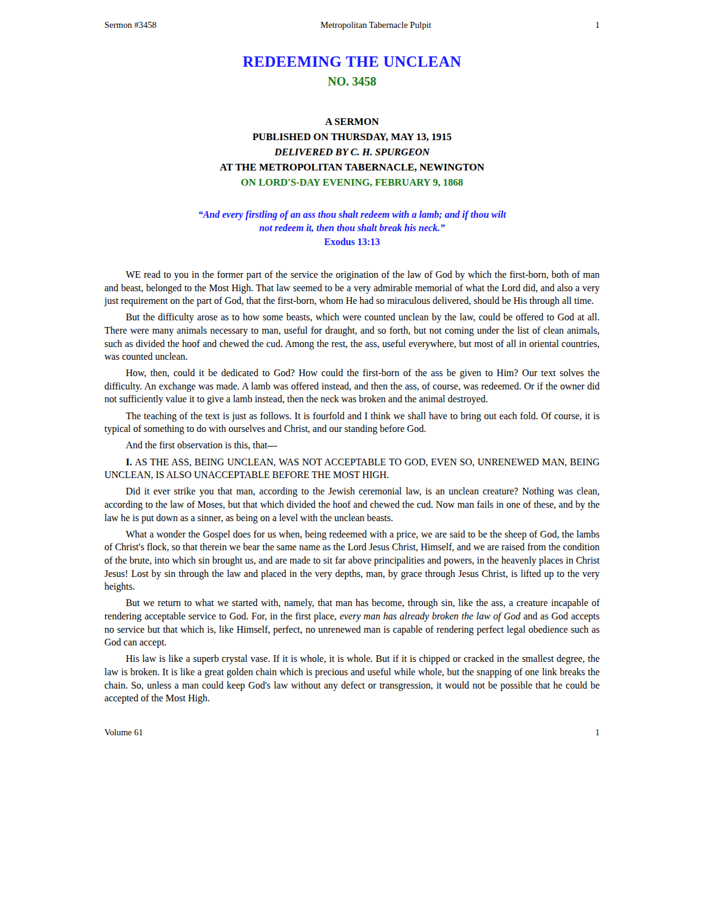Sermon #3458
Metropolitan Tabernacle Pulpit
1
REDEEMING THE UNCLEAN
NO. 3458
A SERMON
PUBLISHED ON THURSDAY, MAY 13, 1915
DELIVERED BY C. H. SPURGEON
AT THE METROPOLITAN TABERNACLE, NEWINGTON
ON LORD'S-DAY EVENING, FEBRUARY 9, 1868
“And every firstling of an ass thou shalt redeem with a lamb; and if thou wilt
not redeem it, then thou shalt break his neck.”
Exodus 13:13
WE read to you in the former part of the service the origination of the law of God by which the first-born, both of man and beast, belonged to the Most High. That law seemed to be a very admirable memorial of what the Lord did, and also a very just requirement on the part of God, that the first-born, whom He had so miraculous delivered, should be His through all time.
But the difficulty arose as to how some beasts, which were counted unclean by the law, could be offered to God at all. There were many animals necessary to man, useful for draught, and so forth, but not coming under the list of clean animals, such as divided the hoof and chewed the cud. Among the rest, the ass, useful everywhere, but most of all in oriental countries, was counted unclean.
How, then, could it be dedicated to God? How could the first-born of the ass be given to Him? Our text solves the difficulty. An exchange was made. A lamb was offered instead, and then the ass, of course, was redeemed. Or if the owner did not sufficiently value it to give a lamb instead, then the neck was broken and the animal destroyed.
The teaching of the text is just as follows. It is fourfold and I think we shall have to bring out each fold. Of course, it is typical of something to do with ourselves and Christ, and our standing before God.
And the first observation is this, that—
I. AS THE ASS, BEING UNCLEAN, WAS NOT ACCEPTABLE TO GOD, EVEN SO, UNRENEWED MAN, BEING UNCLEAN, IS ALSO UNACCEPTABLE BEFORE THE MOST HIGH.
Did it ever strike you that man, according to the Jewish ceremonial law, is an unclean creature? Nothing was clean, according to the law of Moses, but that which divided the hoof and chewed the cud. Now man fails in one of these, and by the law he is put down as a sinner, as being on a level with the unclean beasts.
What a wonder the Gospel does for us when, being redeemed with a price, we are said to be the sheep of God, the lambs of Christ's flock, so that therein we bear the same name as the Lord Jesus Christ, Himself, and we are raised from the condition of the brute, into which sin brought us, and are made to sit far above principalities and powers, in the heavenly places in Christ Jesus! Lost by sin through the law and placed in the very depths, man, by grace through Jesus Christ, is lifted up to the very heights.
But we return to what we started with, namely, that man has become, through sin, like the ass, a creature incapable of rendering acceptable service to God. For, in the first place, every man has already broken the law of God and as God accepts no service but that which is, like Himself, perfect, no unrenewed man is capable of rendering perfect legal obedience such as God can accept.
His law is like a superb crystal vase. If it is whole, it is whole. But if it is chipped or cracked in the smallest degree, the law is broken. It is like a great golden chain which is precious and useful while whole, but the snapping of one link breaks the chain. So, unless a man could keep God's law without any defect or transgression, it would not be possible that he could be accepted of the Most High.
Volume 61
1